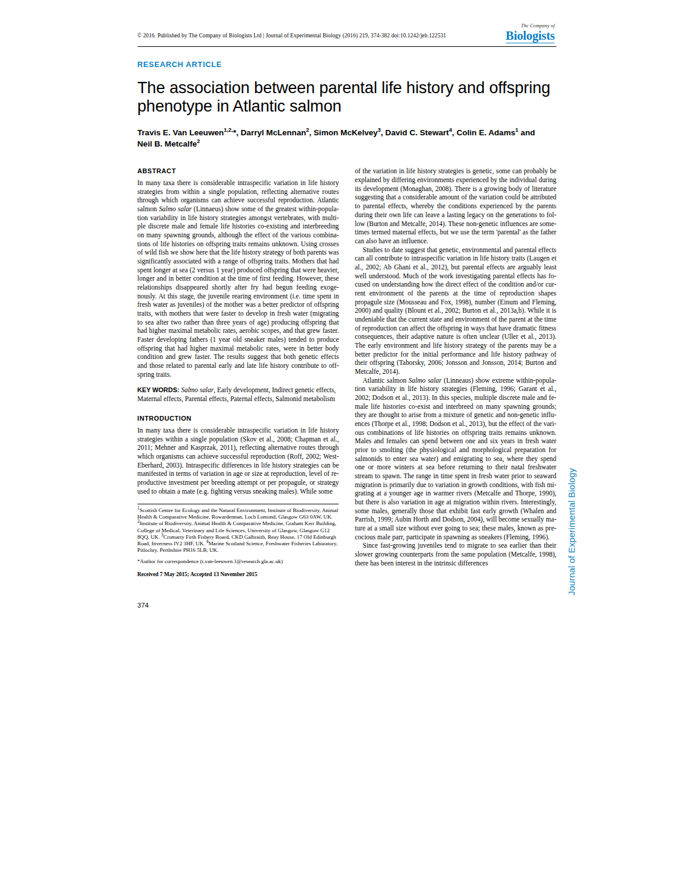© 2016. Published by The Company of Biologists Ltd | Journal of Experimental Biology (2016) 219, 374-382 doi:10.1242/jeb.122531
The Company of
Biologists
RESEARCH ARTICLE
The association between parental life history and offspring
phenotype in Atlantic salmon
Travis E. Van Leeuwen1,2,*, Darryl McLennan2, Simon McKelvey3, David C. Stewart4, Colin E. Adams1 and
Neil B. Metcalfe2
ABSTRACT
In many taxa there is considerable intraspecific variation in life history strategies from within a single population, reflecting alternative routes through which organisms can achieve successful reproduction. Atlantic salmon Salmo salar (Linnaeus) show some of the greatest within-population variability in life history strategies amongst vertebrates, with multiple discrete male and female life histories co-existing and interbreeding on many spawning grounds, although the effect of the various combinations of life histories on offspring traits remains unknown. Using crosses of wild fish we show here that the life history strategy of both parents was significantly associated with a range of offspring traits. Mothers that had spent longer at sea (2 versus 1 year) produced offspring that were heavier, longer and in better condition at the time of first feeding. However, these relationships disappeared shortly after fry had begun feeding exogenously. At this stage, the juvenile rearing environment (i.e. time spent in fresh water as juveniles) of the mother was a better predictor of offspring traits, with mothers that were faster to develop in fresh water (migrating to sea after two rather than three years of age) producing offspring that had higher maximal metabolic rates, aerobic scopes, and that grew faster. Faster developing fathers (1 year old sneaker males) tended to produce offspring that had higher maximal metabolic rates, were in better body condition and grew faster. The results suggest that both genetic effects and those related to parental early and late life history contribute to offspring traits.
KEY WORDS: Salmo salar, Early development, Indirect genetic effects, Maternal effects, Parental effects, Paternal effects, Salmonid metabolism
INTRODUCTION
In many taxa there is considerable intraspecific variation in life history strategies within a single population (Skov et al., 2008; Chapman et al., 2011; Mehner and Kasprzak, 2011), reflecting alternative routes through which organisms can achieve successful reproduction (Roff, 2002; West-Eberhard, 2003). Intraspecific differences in life history strategies can be manifested in terms of variation in age or size at reproduction, level of reproductive investment per breeding attempt or per propagule, or strategy used to obtain a mate (e.g. fighting versus sneaking males). While some
1Scottish Centre for Ecology and the Natural Environment, Institute of Biodiversity, Animal Health & Comparative Medicine, Rowardennan, Loch Lomond, Glasgow G63 0AW, UK. 2Institute of Biodiversity, Animal Health & Comparative Medicine, Graham Kerr Building, College of Medical, Veterinary and Life Sciences, University of Glasgow, Glasgow G12 8QQ, UK. 3Cromarty Firth Fishery Board, CKD Galbraith, Reay House, 17 Old Edinburgh Road, Inverness IV2 3HF, UK. 4Marine Scotland Science, Freshwater Fisheries Laboratory, Pitlochry, Perthshire PH16 5LB, UK.
*Author for correspondence (t.van-leeuwen.1@research.gla.ac.uk)
Received 7 May 2015; Accepted 13 November 2015
of the variation in life history strategies is genetic, some can probably be explained by differing environments experienced by the individual during its development (Monaghan, 2008). There is a growing body of literature suggesting that a considerable amount of the variation could be attributed to parental effects, whereby the conditions experienced by the parents during their own life can leave a lasting legacy on the generations to follow (Burton and Metcalfe, 2014). These non-genetic influences are sometimes termed maternal effects, but we use the term 'parental' as the father can also have an influence.
Studies to date suggest that genetic, environmental and parental effects can all contribute to intraspecific variation in life history traits (Laugen et al., 2002; Ab Ghani et al., 2012), but parental effects are arguably least well understood. Much of the work investigating parental effects has focused on understanding how the direct effect of the condition and/or current environment of the parents at the time of reproduction shapes propagule size (Mousseau and Fox, 1998), number (Einum and Fleming, 2000) and quality (Blount et al., 2002; Burton et al., 2013a,b). While it is undeniable that the current state and environment of the parent at the time of reproduction can affect the offspring in ways that have dramatic fitness consequences, their adaptive nature is often unclear (Uller et al., 2013). The early environment and life history strategy of the parents may be a better predictor for the initial performance and life history pathway of their offspring (Taborsky, 2006; Jonsson and Jonsson, 2014; Burton and Metcalfe, 2014).
Atlantic salmon Salmo salar (Linneaus) show extreme within-population variability in life history strategies (Fleming, 1996; Garant et al., 2002; Dodson et al., 2013). In this species, multiple discrete male and female life histories co-exist and interbreed on many spawning grounds; they are thought to arise from a mixture of genetic and non-genetic influences (Thorpe et al., 1998; Dodson et al., 2013), but the effect of the various combinations of life histories on offspring traits remains unknown. Males and females can spend between one and six years in fresh water prior to smolting (the physiological and morphological preparation for salmonids to enter sea water) and emigrating to sea, where they spend one or more winters at sea before returning to their natal freshwater stream to spawn. The range in time spent in fresh water prior to seaward migration is primarily due to variation in growth conditions, with fish migrating at a younger age in warmer rivers (Metcalfe and Thorpe, 1990), but there is also variation in age at migration within rivers. Interestingly, some males, generally those that exhibit fast early growth (Whalen and Parrish, 1999; Aubin Horth and Dodson, 2004), will become sexually mature at a small size without ever going to sea; these males, known as precocious male parr, participate in spawning as sneakers (Fleming, 1996).
Since fast-growing juveniles tend to migrate to sea earlier than their slower growing counterparts from the same population (Metcalfe, 1998), there has been interest in the intrinsic differences
374
Journal of Experimental Biology